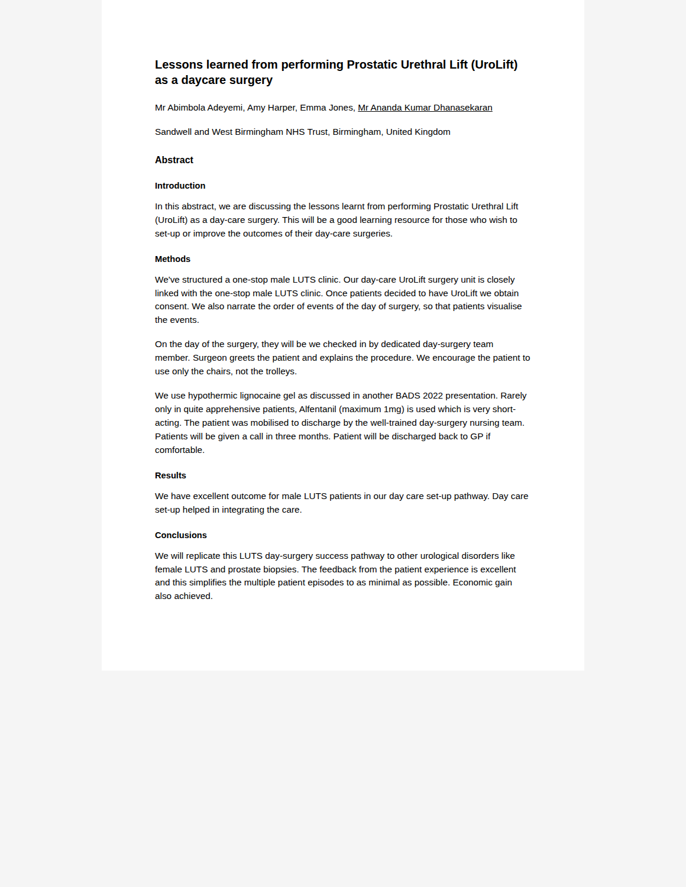Lessons learned from performing Prostatic Urethral Lift (UroLift) as a daycare surgery
Mr Abimbola Adeyemi, Amy Harper, Emma Jones, Mr Ananda Kumar Dhanasekaran
Sandwell and West Birmingham NHS Trust, Birmingham, United Kingdom
Abstract
Introduction
In this abstract, we are discussing the lessons learnt from performing Prostatic Urethral Lift (UroLift) as a day-care surgery. This will be a good learning resource for those who wish to set-up or improve the outcomes of their day-care surgeries.
Methods
We've structured a one-stop male LUTS clinic. Our day-care UroLift surgery unit is closely linked with the one-stop male LUTS clinic. Once patients decided to have UroLift we obtain consent. We also narrate the order of events of the day of surgery, so that patients visualise the events.
On the day of the surgery, they will be we checked in by dedicated day-surgery team member. Surgeon greets the patient and explains the procedure. We encourage the patient to use only the chairs, not the trolleys.
We use hypothermic lignocaine gel as discussed in another BADS 2022 presentation. Rarely only in quite apprehensive patients, Alfentanil (maximum 1mg) is used which is very short-acting. The patient was mobilised to discharge by the well-trained day-surgery nursing team. Patients will be given a call in three months. Patient will be discharged back to GP if comfortable.
Results
We have excellent outcome for male LUTS patients in our day care set-up pathway. Day care set-up helped in integrating the care.
Conclusions
We will replicate this LUTS day-surgery success pathway to other urological disorders like female LUTS and prostate biopsies. The feedback from the patient experience is excellent and this simplifies the multiple patient episodes to as minimal as possible. Economic gain also achieved.